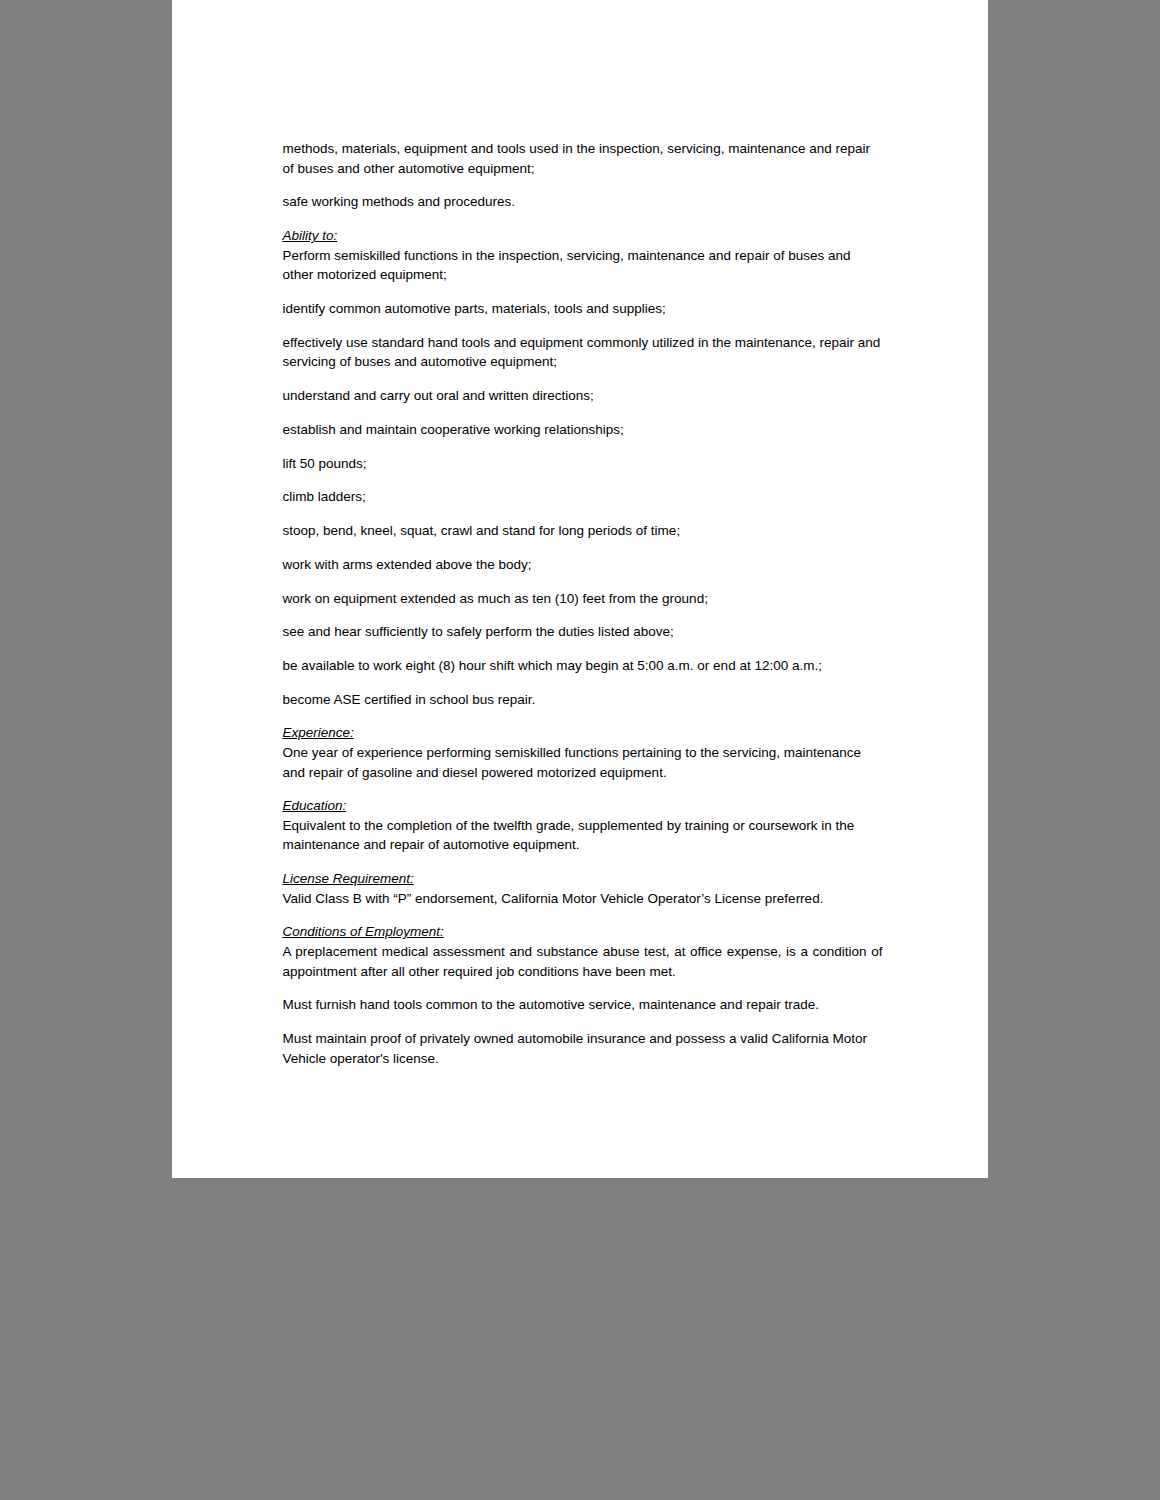methods, materials, equipment and tools used in the inspection, servicing, maintenance and repair of buses and other automotive equipment;
safe working methods and procedures.
Ability to:
Perform semiskilled functions in the inspection, servicing, maintenance and repair of buses and other motorized equipment;
identify common automotive parts, materials, tools and supplies;
effectively use standard hand tools and equipment commonly utilized in the maintenance, repair and servicing of buses and automotive equipment;
understand and carry out oral and written directions;
establish and maintain cooperative working relationships;
lift 50 pounds;
climb ladders;
stoop, bend, kneel, squat, crawl and stand for long periods of time;
work with arms extended above the body;
work on equipment extended as much as ten (10) feet from the ground;
see and hear sufficiently to safely perform the duties listed above;
be available to work eight (8) hour shift which may begin at 5:00 a.m. or end at 12:00 a.m.;
become ASE certified in school bus repair.
Experience:
One year of experience performing semiskilled functions pertaining to the servicing, maintenance and repair of gasoline and diesel powered motorized equipment.
Education:
Equivalent to the completion of the twelfth grade, supplemented by training or coursework in the maintenance and repair of automotive equipment.
License Requirement:
Valid Class B with “P” endorsement, California Motor Vehicle Operator’s License preferred.
Conditions of Employment:
A preplacement medical assessment and substance abuse test, at office expense, is a condition of appointment after all other required job conditions have been met.
Must furnish hand tools common to the automotive service, maintenance and repair trade.
Must maintain proof of privately owned automobile insurance and possess a valid California Motor Vehicle operator's license.